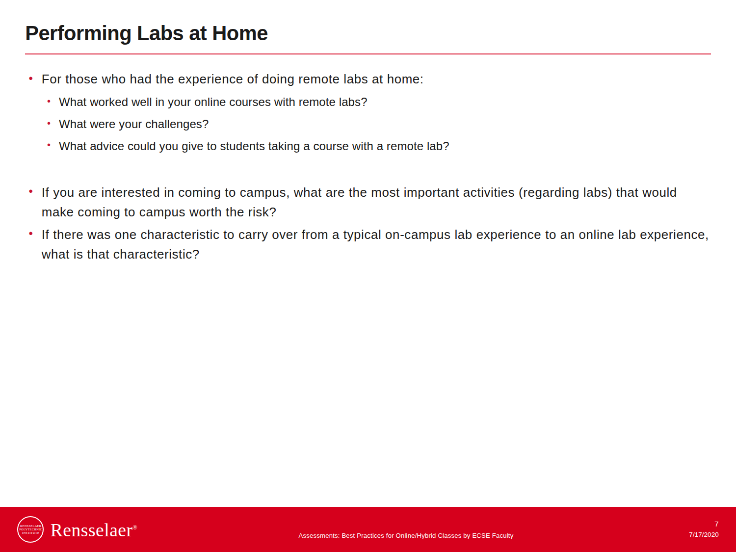Performing Labs at Home
For those who had the experience of doing remote labs at home:
What worked well in your online courses with remote labs?
What were your challenges?
What advice could you give to students taking a course with a remote lab?
If you are interested in coming to campus, what are the most important activities (regarding labs) that would make coming to campus worth the risk?
If there was one characteristic to carry over from a typical on-campus lab experience to an online lab experience, what is that characteristic?
RENSSELAER
POLYTECHNIC
INSTITUTE
Rensselaer®
Assessments: Best Practices for Online/Hybrid Classes by ECSE Faculty
7
7/17/2020